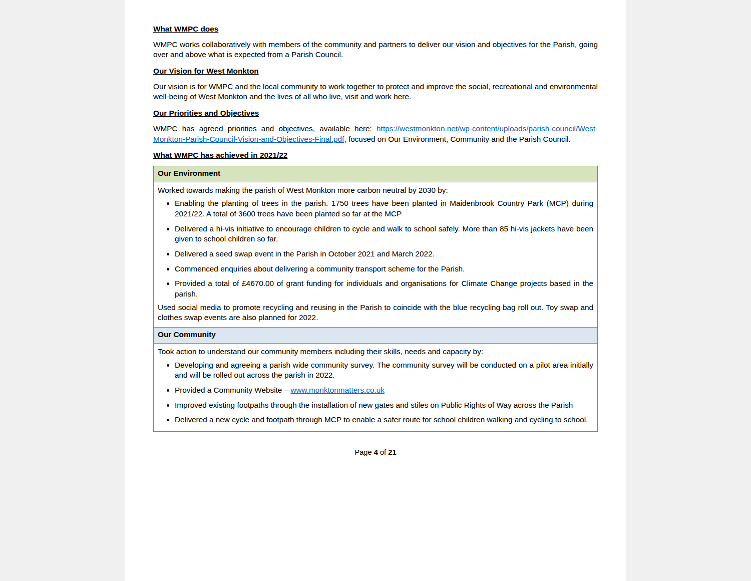What WMPC does
WMPC works collaboratively with members of the community and partners to deliver our vision and objectives for the Parish, going over and above what is expected from a Parish Council.
Our Vision for West Monkton
Our vision is for WMPC and the local community to work together to protect and improve the social, recreational and environmental well-being of West Monkton and the lives of all who live, visit and work here.
Our Priorities and Objectives
WMPC has agreed priorities and objectives, available here: https://westmonkton.net/wp-content/uploads/parish-council/West-Monkton-Parish-Council-Vision-and-Objectives-Final.pdf, focused on Our Environment, Community and the Parish Council.
What WMPC has achieved in 2021/22
| Our Environment |
| Worked towards making the parish of West Monkton more carbon neutral by 2030 by: Enabling the planting of trees in the parish. 1750 trees have been planted in Maidenbrook Country Park (MCP) during 2021/22. A total of 3600 trees have been planted so far at the MCP Delivered a hi-vis initiative to encourage children to cycle and walk to school safely. More than 85 hi-vis jackets have been given to school children so far. Delivered a seed swap event in the Parish in October 2021 and March 2022. Commenced enquiries about delivering a community transport scheme for the Parish. Provided a total of £4670.00 of grant funding for individuals and organisations for Climate Change projects based in the parish. Used social media to promote recycling and reusing in the Parish to coincide with the blue recycling bag roll out. Toy swap and clothes swap events are also planned for 2022. |
| Our Community |
| Took action to understand our community members including their skills, needs and capacity by: Developing and agreeing a parish wide community survey. The community survey will be conducted on a pilot area initially and will be rolled out across the parish in 2022. Provided a Community Website – www.monktonmatters.co.uk Improved existing footpaths through the installation of new gates and stiles on Public Rights of Way across the Parish Delivered a new cycle and footpath through MCP to enable a safer route for school children walking and cycling to school. |
Page 4 of 21